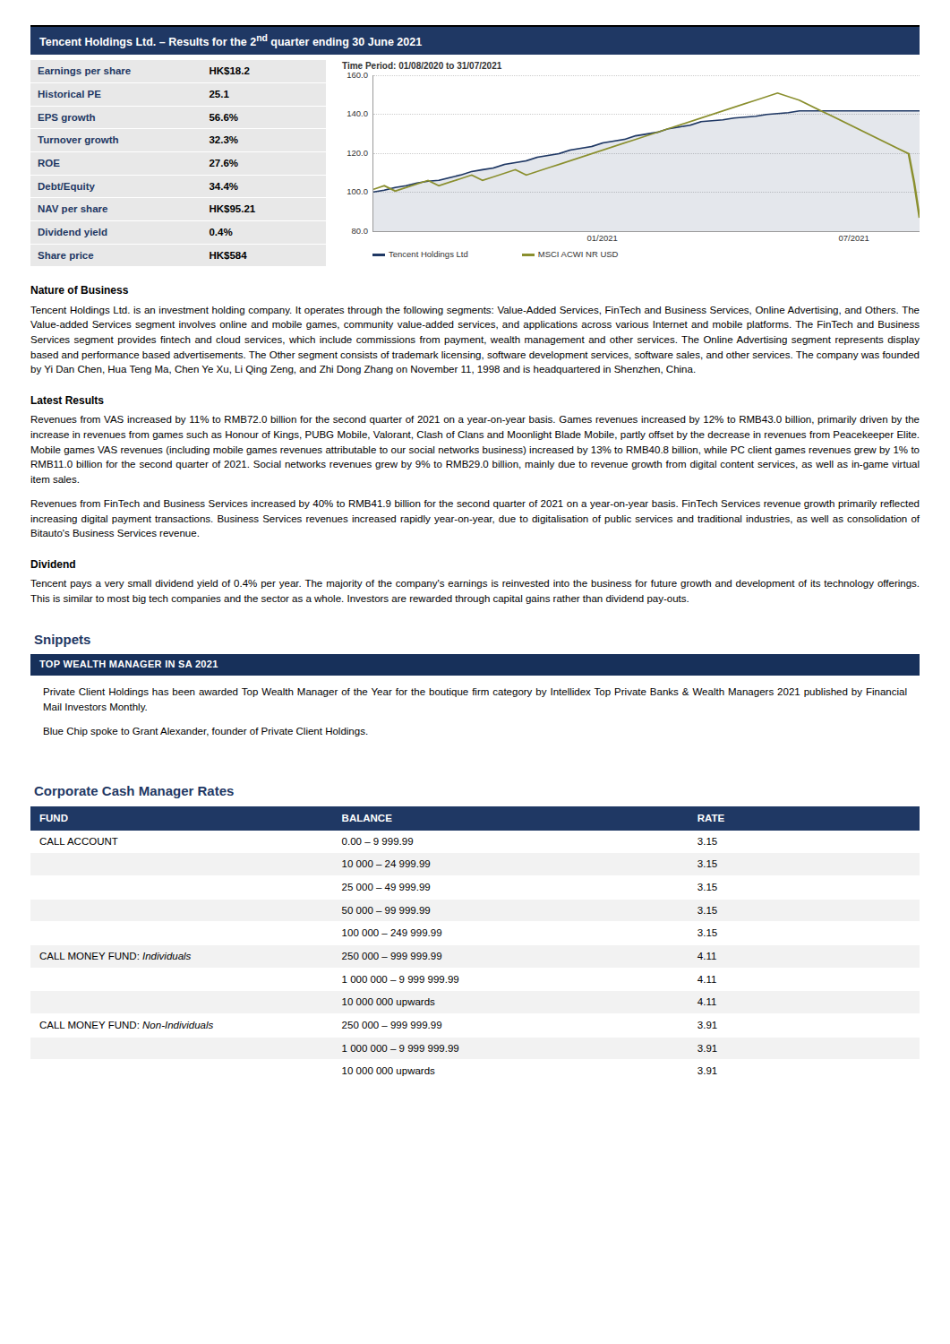Tencent Holdings Ltd. – Results for the 2nd quarter ending 30 June 2021
| Earnings per share | HK$18.2 |
| Historical PE | 25.1 |
| EPS growth | 56.6% |
| Turnover growth | 32.3% |
| ROE | 27.6% |
| Debt/Equity | 34.4% |
| NAV per share | HK$95.21 |
| Dividend yield | 0.4% |
| Share price | HK$584 |
Time Period: 01/08/2020 to 31/07/2021
160.0 140.0 120.0 100.0 80.0
01/2021 07/2021
Tencent Holdings Ltd MSCI ACWI NR USD
Nature of Business
Tencent Holdings Ltd. is an investment holding company. It operates through the following segments: Value-Added Services, FinTech and Business Services, Online Advertising, and Others. The Value-added Services segment involves online and mobile games, community value-added services, and applications across various Internet and mobile platforms. The FinTech and Business Services segment provides fintech and cloud services, which include commissions from payment, wealth management and other services. The Online Advertising segment represents display based and performance based advertisements. The Other segment consists of trademark licensing, software development services, software sales, and other services. The company was founded by Yi Dan Chen, Hua Teng Ma, Chen Ye Xu, Li Qing Zeng, and Zhi Dong Zhang on November 11, 1998 and is headquartered in Shenzhen, China.
Latest Results
Revenues from VAS increased by 11% to RMB72.0 billion for the second quarter of 2021 on a year-on-year basis. Games revenues increased by 12% to RMB43.0 billion, primarily driven by the increase in revenues from games such as Honour of Kings, PUBG Mobile, Valorant, Clash of Clans and Moonlight Blade Mobile, partly offset by the decrease in revenues from Peacekeeper Elite. Mobile games VAS revenues (including mobile games revenues attributable to our social networks business) increased by 13% to RMB40.8 billion, while PC client games revenues grew by 1% to RMB11.0 billion for the second quarter of 2021. Social networks revenues grew by 9% to RMB29.0 billion, mainly due to revenue growth from digital content services, as well as in-game virtual item sales.
Revenues from FinTech and Business Services increased by 40% to RMB41.9 billion for the second quarter of 2021 on a year-on-year basis. FinTech Services revenue growth primarily reflected increasing digital payment transactions. Business Services revenues increased rapidly year-on-year, due to digitalisation of public services and traditional industries, as well as consolidation of Bitauto's Business Services revenue.
Dividend
Tencent pays a very small dividend yield of 0.4% per year. The majority of the company's earnings is reinvested into the business for future growth and development of its technology offerings. This is similar to most big tech companies and the sector as a whole. Investors are rewarded through capital gains rather than dividend pay-outs.
Snippets
TOP WEALTH MANAGER IN SA 2021
Private Client Holdings has been awarded Top Wealth Manager of the Year for the boutique firm category by Intellidex Top Private Banks & Wealth Managers 2021 published by Financial Mail Investors Monthly.
Blue Chip spoke to Grant Alexander, founder of Private Client Holdings.
Corporate Cash Manager Rates
| FUND | BALANCE | RATE |
| --- | --- | --- |
| CALL ACCOUNT | 0.00 – 9 999.99 | 3.15 |
| | 10 000 – 24 999.99 | 3.15 |
| | 25 000 – 49 999.99 | 3.15 |
| | 50 000 – 99 999.99 | 3.15 |
| | 100 000 – 249 999.99 | 3.15 |
| CALL MONEY FUND: Individuals | 250 000 – 999 999.99 | 4.11 |
| | 1 000 000 – 9 999 999.99 | 4.11 |
| | 10 000 000 upwards | 4.11 |
| CALL MONEY FUND: Non-Individuals | 250 000 – 999 999.99 | 3.91 |
| | 1 000 000 – 9 999 999.99 | 3.91 |
| | 10 000 000 upwards | 3.91 |